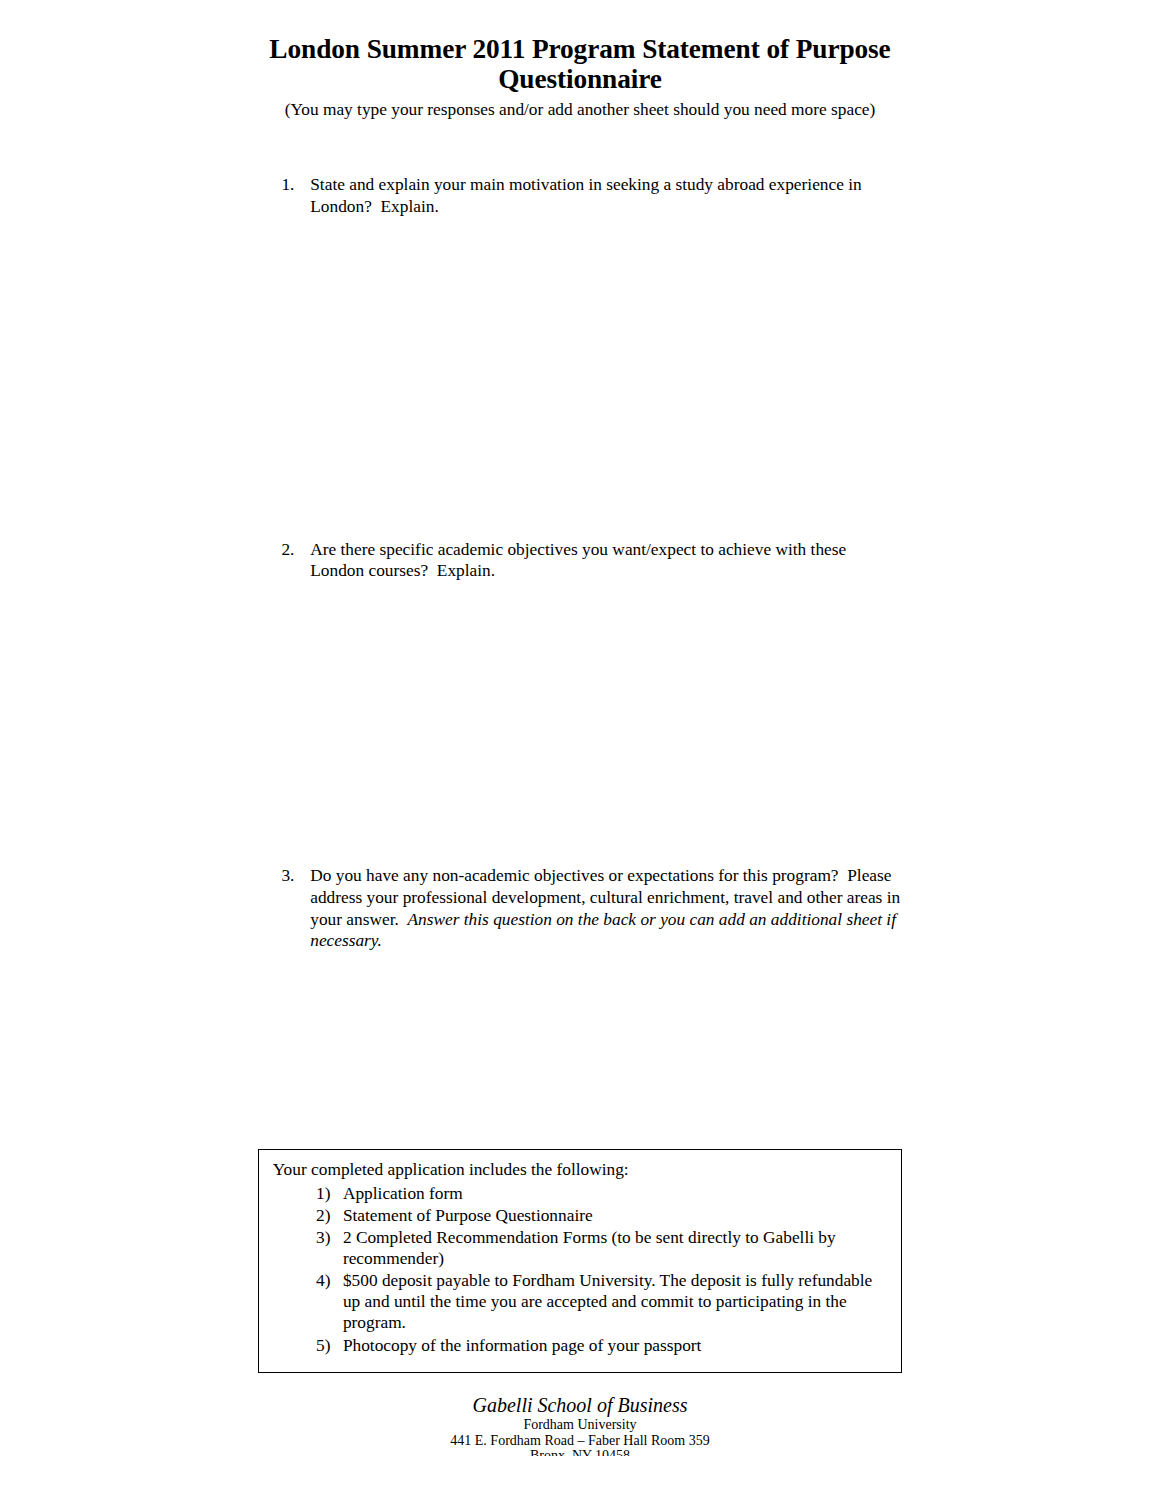London Summer 2011 Program Statement of Purpose Questionnaire
(You may type your responses and/or add another sheet should you need more space)
State and explain your main motivation in seeking a study abroad experience in London? Explain.
Are there specific academic objectives you want/expect to achieve with these London courses? Explain.
Do you have any non-academic objectives or expectations for this program? Please address your professional development, cultural enrichment, travel and other areas in your answer. Answer this question on the back or you can add an additional sheet if necessary.
Your completed application includes the following:
Application form
Statement of Purpose Questionnaire
2 Completed Recommendation Forms (to be sent directly to Gabelli by recommender)
$500 deposit payable to Fordham University. The deposit is fully refundable up and until the time you are accepted and commit to participating in the program.
Photocopy of the information page of your passport
Gabelli School of Business
Fordham University
441 E. Fordham Road – Faber Hall Room 359
Bronx, NY 10458